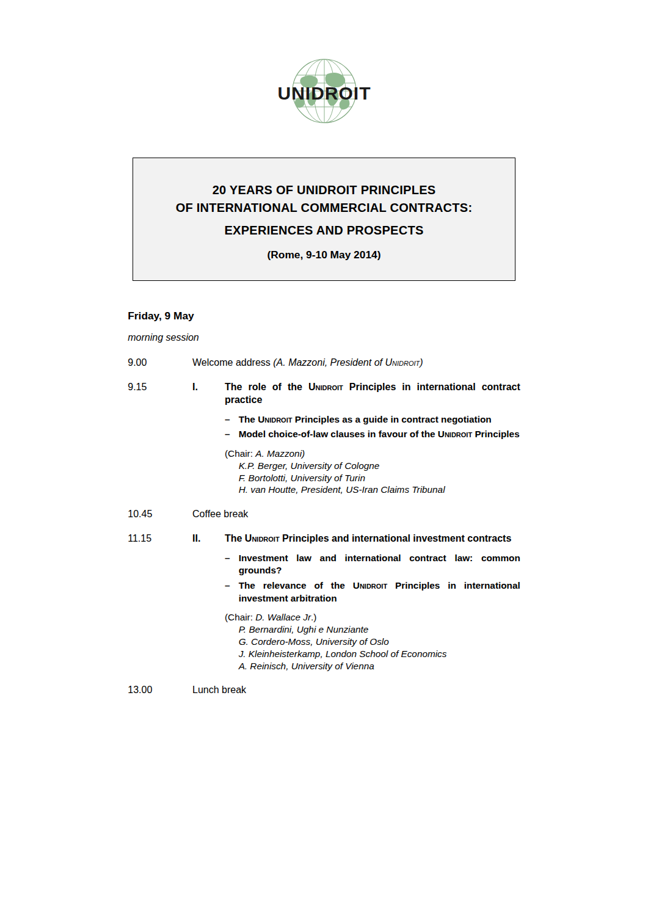UNIDROIT
20 YEARS OF UNIDROIT PRINCIPLES
OF INTERNATIONAL COMMERCIAL CONTRACTS:
EXPERIENCES AND PROSPECTS
(Rome, 9-10 May 2014)
Friday, 9 May
morning session
9.00
Welcome address (A. Mazzoni, President of Unidroit)
9.15
I.
The role of the Unidroit Principles in international contract practice
The Unidroit Principles as a guide in contract negotiation
Model choice-of-law clauses in favour of the Unidroit Principles
(Chair: A. Mazzoni)
K.P. Berger, University of Cologne
F. Bortolotti, University of Turin
H. van Houtte, President, US-Iran Claims Tribunal
10.45
Coffee break
11.15
II.
The Unidroit Principles and international investment contracts
Investment law and international contract law: common grounds?
The relevance of the Unidroit Principles in international investment arbitration
(Chair: D. Wallace Jr.)
P. Bernardini, Ughi e Nunziante
G. Cordero-Moss, University of Oslo
J. Kleinheisterkamp, London School of Economics
A. Reinisch, University of Vienna
13.00
Lunch break